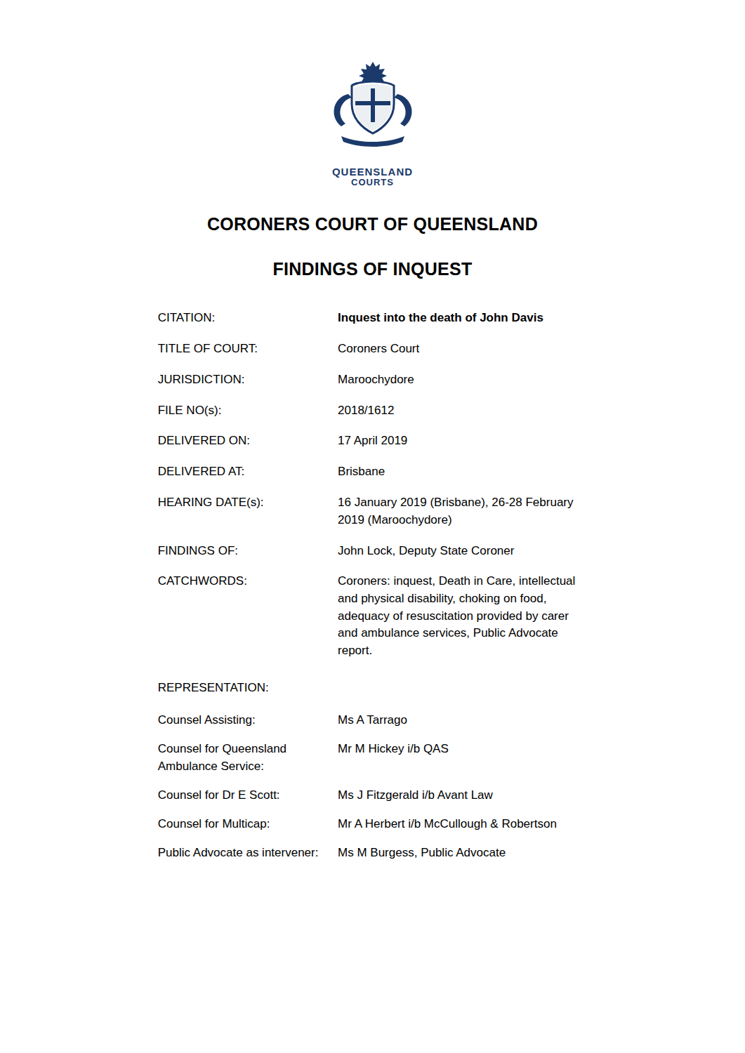QUEENSLAND
COURTS
CORONERS COURT OF QUEENSLAND
FINDINGS OF INQUEST
| CITATION: | Inquest into the death of John Davis |
| TITLE OF COURT: | Coroners Court |
| JURISDICTION: | Maroochydore |
| FILE NO(s): | 2018/1612 |
| DELIVERED ON: | 17 April 2019 |
| DELIVERED AT: | Brisbane |
| HEARING DATE(s): | 16 January 2019 (Brisbane), 26-28 February 2019 (Maroochydore) |
| FINDINGS OF: | John Lock, Deputy State Coroner |
| CATCHWORDS: | Coroners: inquest, Death in Care, intellectual and physical disability, choking on food, adequacy of resuscitation provided by carer and ambulance services, Public Advocate report. |
REPRESENTATION:
| Counsel Assisting: | Ms A Tarrago |
| Counsel for Queensland Ambulance Service: | Mr M Hickey i/b QAS |
| Counsel for Dr E Scott: | Ms J Fitzgerald i/b Avant Law |
| Counsel for Multicap: | Mr A Herbert i/b McCullough & Robertson |
| Public Advocate as intervener: | Ms M Burgess, Public Advocate |